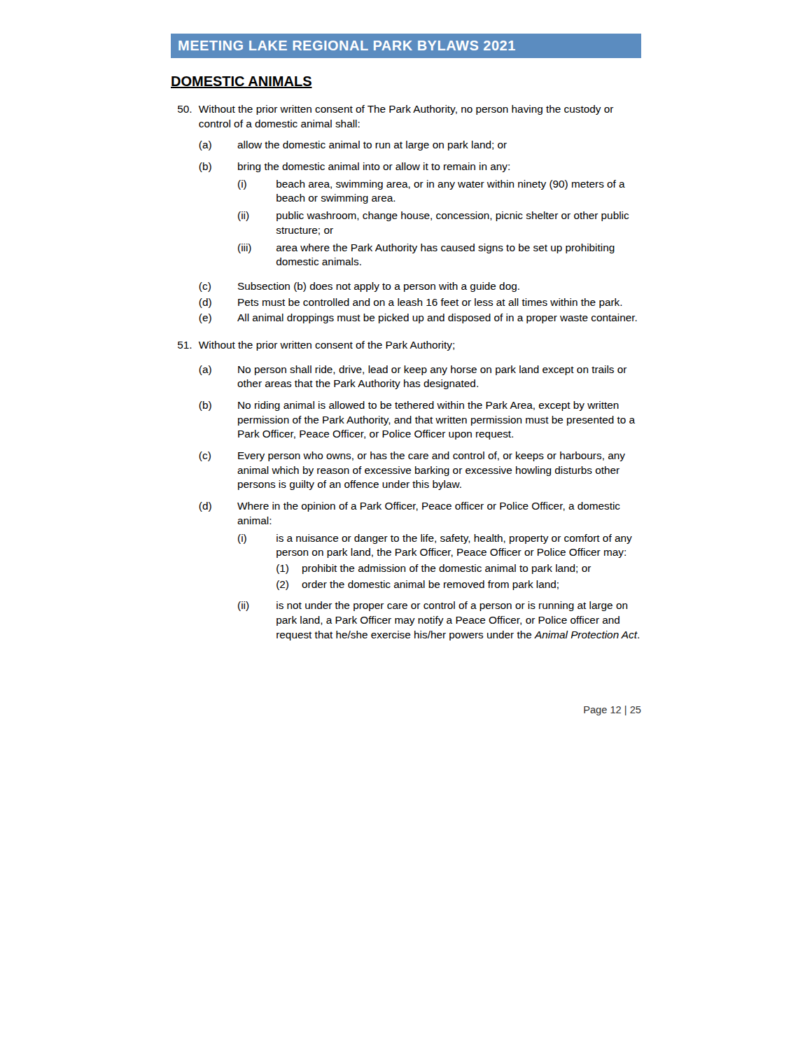MEETING LAKE REGIONAL PARK BYLAWS 2021
DOMESTIC ANIMALS
50. Without the prior written consent of The Park Authority, no person having the custody or control of a domestic animal shall:
(a) allow the domestic animal to run at large on park land; or
(b) bring the domestic animal into or allow it to remain in any:
(i) beach area, swimming area, or in any water within ninety (90) meters of a beach or swimming area.
(ii) public washroom, change house, concession, picnic shelter or other public structure; or
(iii) area where the Park Authority has caused signs to be set up prohibiting domestic animals.
(c) Subsection (b) does not apply to a person with a guide dog.
(d) Pets must be controlled and on a leash 16 feet or less at all times within the park.
(e) All animal droppings must be picked up and disposed of in a proper waste container.
51. Without the prior written consent of the Park Authority;
(a) No person shall ride, drive, lead or keep any horse on park land except on trails or other areas that the Park Authority has designated.
(b) No riding animal is allowed to be tethered within the Park Area, except by written permission of the Park Authority, and that written permission must be presented to a Park Officer, Peace Officer, or Police Officer upon request.
(c) Every person who owns, or has the care and control of, or keeps or harbours, any animal which by reason of excessive barking or excessive howling disturbs other persons is guilty of an offence under this bylaw.
(d) Where in the opinion of a Park Officer, Peace officer or Police Officer, a domestic animal:
(i) is a nuisance or danger to the life, safety, health, property or comfort of any person on park land, the Park Officer, Peace Officer or Police Officer may:
(1) prohibit the admission of the domestic animal to park land; or
(2) order the domestic animal be removed from park land;
(ii) is not under the proper care or control of a person or is running at large on park land, a Park Officer may notify a Peace Officer, or Police officer and request that he/she exercise his/her powers under the Animal Protection Act.
Page 12 | 25